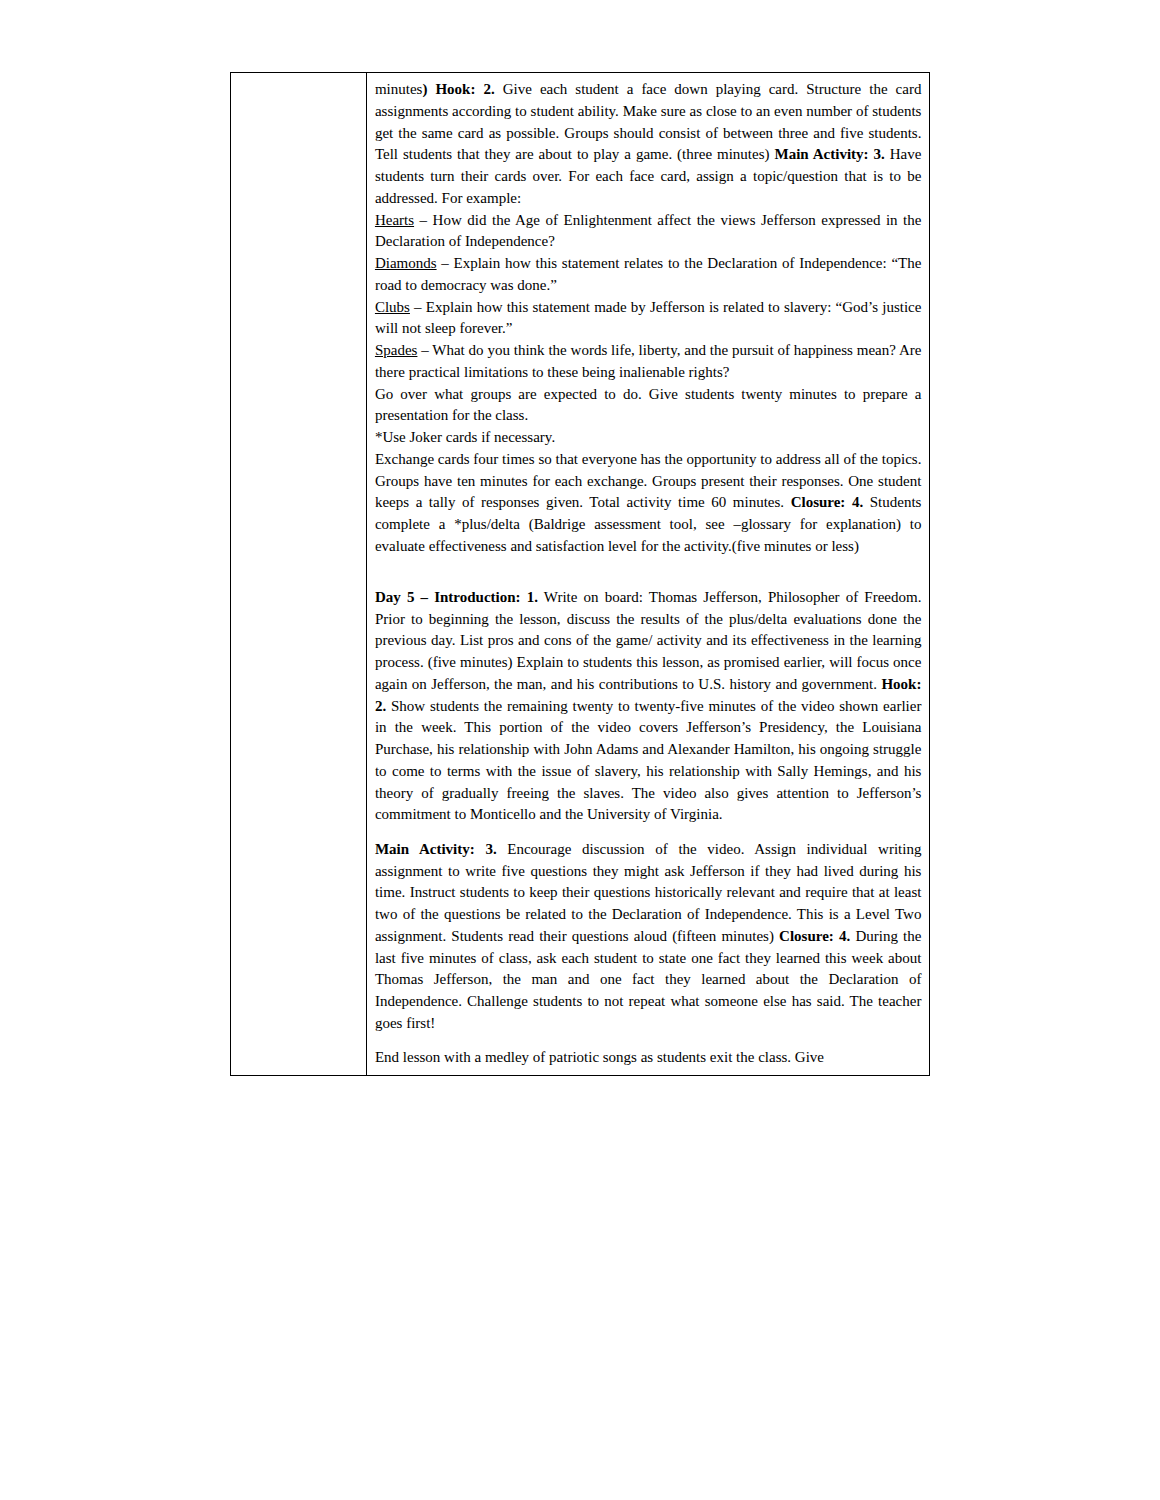| | minutes ) Hook: 2. Give each student a face down playing card. Structure the card assignments according to student ability. Make sure as close to an even number of students get the same card as possible. Groups should consist of between three and five students. Tell students that they are about to play a game. (three minutes) Main Activity: 3. Have students turn their cards over. For each face card, assign a topic/question that is to be addressed. For example: Hearts – How did the Age of Enlightenment affect the views Jefferson expressed in the Declaration of Independence? Diamonds – Explain how this statement relates to the Declaration of Independence: “The road to democracy was done.” Clubs – Explain how this statement made by Jefferson is related to slavery: “God’s justice will not sleep forever.” Spades – What do you think the words life, liberty, and the pursuit of happiness mean? Are there practical limitations to these being inalienable rights? Go over what groups are expected to do. Give students twenty minutes to prepare a presentation for the class. *Use Joker cards if necessary. Exchange cards four times so that everyone has the opportunity to address all of the topics. Groups have ten minutes for each exchange. Groups present their responses. One student keeps a tally of responses given. Total activity time 60 minutes. Closure: 4. Students complete a *plus/delta (Baldrige assessment tool, see –glossary for explanation) to evaluate effectiveness and satisfaction level for the activity.(five minutes or less) Day 5 – Introduction: 1. Write on board: Thomas Jefferson, Philosopher of Freedom. Prior to beginning the lesson, discuss the results of the plus/delta evaluations done the previous day. List pros and cons of the game/ activity and its effectiveness in the learning process. (five minutes) Explain to students this lesson, as promised earlier, will focus once again on Jefferson, the man, and his contributions to U.S. history and government. Hook: 2. Show students the remaining twenty to twenty-five minutes of the video shown earlier in the week. This portion of the video covers Jefferson’s Presidency, the Louisiana Purchase, his relationship with John Adams and Alexander Hamilton, his ongoing struggle to come to terms with the issue of slavery, his relationship with Sally Hemings, and his theory of gradually freeing the slaves. The video also gives attention to Jefferson’s commitment to Monticello and the University of Virginia. Main Activity: 3. Encourage discussion of the video. Assign individual writing assignment to write five questions they might ask Jefferson if they had lived during his time. Instruct students to keep their questions historically relevant and require that at least two of the questions be related to the Declaration of Independence. This is a Level Two assignment. Students read their questions aloud (fifteen minutes) Closure: 4. During the last five minutes of class, ask each student to state one fact they learned this week about Thomas Jefferson, the man and one fact they learned about the Declaration of Independence. Challenge students to not repeat what someone else has said. The teacher goes first! End lesson with a medley of patriotic songs as students exit the class. Give |